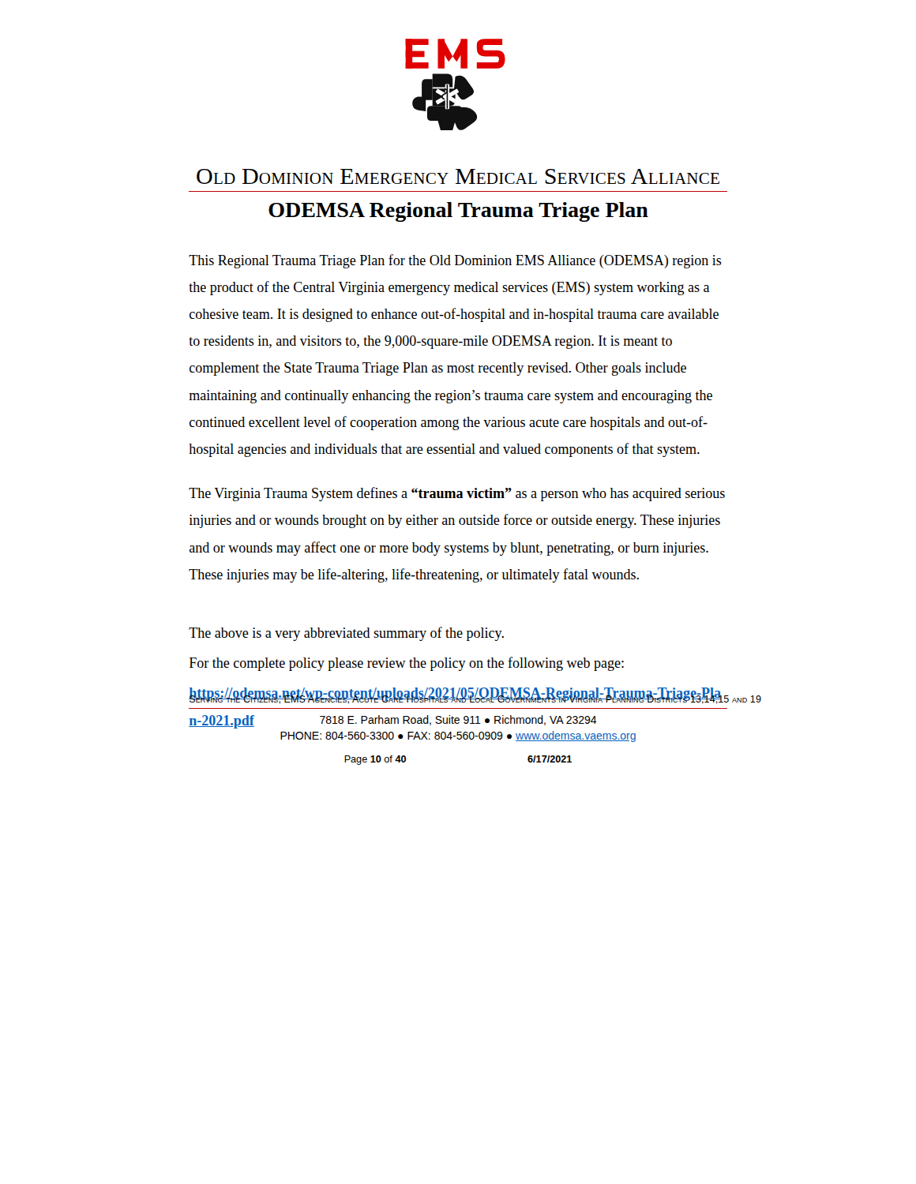Old Dominion Emergency Medical Services Alliance
ODEMSA Regional Trauma Triage Plan
This Regional Trauma Triage Plan for the Old Dominion EMS Alliance (ODEMSA) region is the product of the Central Virginia emergency medical services (EMS) system working as a cohesive team. It is designed to enhance out-of-hospital and in-hospital trauma care available to residents in, and visitors to, the 9,000-square-mile ODEMSA region. It is meant to complement the State Trauma Triage Plan as most recently revised. Other goals include maintaining and continually enhancing the region’s trauma care system and encouraging the continued excellent level of cooperation among the various acute care hospitals and out-of-hospital agencies and individuals that are essential and valued components of that system.
The Virginia Trauma System defines a “trauma victim” as a person who has acquired serious injuries and or wounds brought on by either an outside force or outside energy. These injuries and or wounds may affect one or more body systems by blunt, penetrating, or burn injuries. These injuries may be life-altering, life-threatening, or ultimately fatal wounds.
The above is a very abbreviated summary of the policy.
For the complete policy please review the policy on the following web page:
https://odemsa.net/wp-content/uploads/2021/05/ODEMSA-Regional-Trauma-Triage-Plan-2021.pdf
Serving the Citizens, EMS Agencies, Acute Care Hospitals and Local Governments in Virginia Planning Districts 13,14,15 and 19
7818 E. Parham Road, Suite 911 ● Richmond, VA 23294
PHONE: 804-560-3300 ● FAX: 804-560-0909 ● www.odemsa.vaems.org
Page 10 of 40 6/17/2021